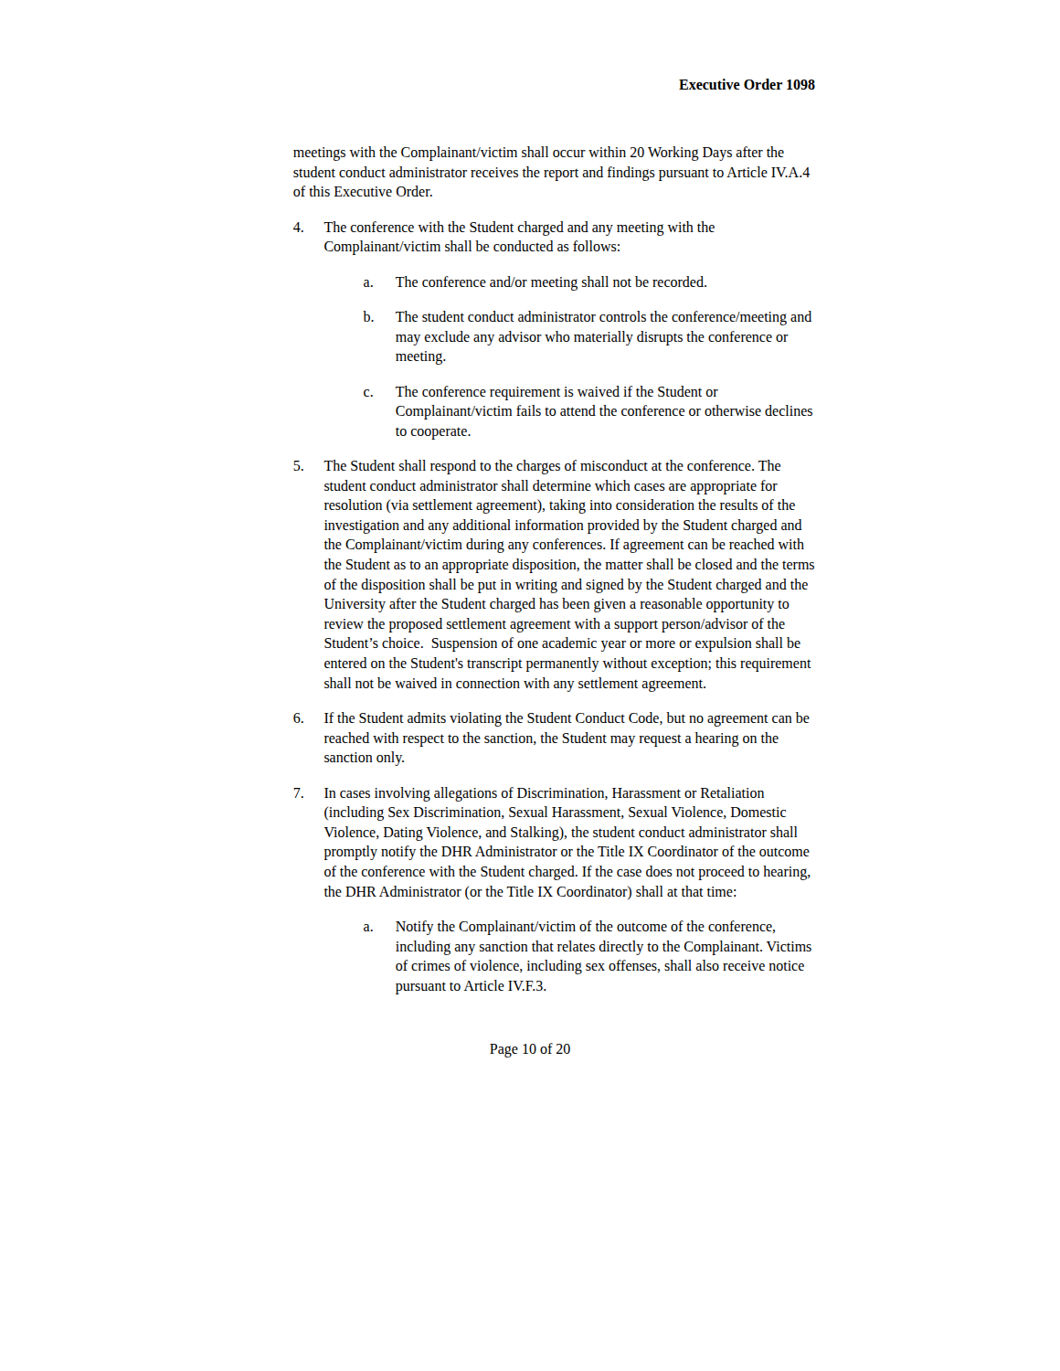Executive Order 1098
meetings with the Complainant/victim shall occur within 20 Working Days after the student conduct administrator receives the report and findings pursuant to Article IV.A.4 of this Executive Order.
4. The conference with the Student charged and any meeting with the Complainant/victim shall be conducted as follows:
a. The conference and/or meeting shall not be recorded.
b. The student conduct administrator controls the conference/meeting and may exclude any advisor who materially disrupts the conference or meeting.
c. The conference requirement is waived if the Student or Complainant/victim fails to attend the conference or otherwise declines to cooperate.
5. The Student shall respond to the charges of misconduct at the conference. The student conduct administrator shall determine which cases are appropriate for resolution (via settlement agreement), taking into consideration the results of the investigation and any additional information provided by the Student charged and the Complainant/victim during any conferences. If agreement can be reached with the Student as to an appropriate disposition, the matter shall be closed and the terms of the disposition shall be put in writing and signed by the Student charged and the University after the Student charged has been given a reasonable opportunity to review the proposed settlement agreement with a support person/advisor of the Student’s choice. Suspension of one academic year or more or expulsion shall be entered on the Student's transcript permanently without exception; this requirement shall not be waived in connection with any settlement agreement.
6. If the Student admits violating the Student Conduct Code, but no agreement can be reached with respect to the sanction, the Student may request a hearing on the sanction only.
7. In cases involving allegations of Discrimination, Harassment or Retaliation (including Sex Discrimination, Sexual Harassment, Sexual Violence, Domestic Violence, Dating Violence, and Stalking), the student conduct administrator shall promptly notify the DHR Administrator or the Title IX Coordinator of the outcome of the conference with the Student charged. If the case does not proceed to hearing, the DHR Administrator (or the Title IX Coordinator) shall at that time:
a. Notify the Complainant/victim of the outcome of the conference, including any sanction that relates directly to the Complainant. Victims of crimes of violence, including sex offenses, shall also receive notice pursuant to Article IV.F.3.
Page 10 of 20